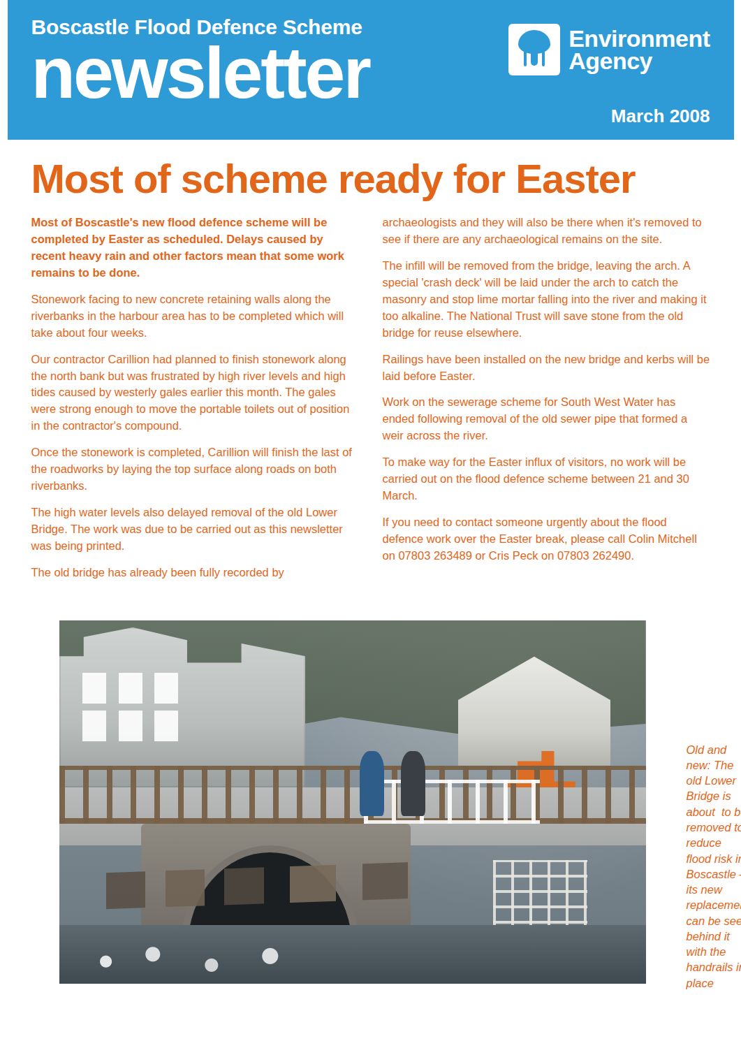Boscastle Flood Defence Scheme
newsletter
Environment
Agency
March 2008
Most of scheme ready for Easter
Most of Boscastle's new flood defence scheme will be completed by Easter as scheduled. Delays caused by recent heavy rain and other factors mean that some work remains to be done.
Stonework facing to new concrete retaining walls along the riverbanks in the harbour area has to be completed which will take about four weeks.
Our contractor Carillion had planned to finish stonework along the north bank but was frustrated by high river levels and high tides caused by westerly gales earlier this month. The gales were strong enough to move the portable toilets out of position in the contractor's compound.
Once the stonework is completed, Carillion will finish the last of the roadworks by laying the top surface along roads on both riverbanks.
The high water levels also delayed removal of the old Lower Bridge. The work was due to be carried out as this newsletter was being printed.
The old bridge has already been fully recorded by
archaeologists and they will also be there when it's removed to see if there are any archaeological remains on the site.
The infill will be removed from the bridge, leaving the arch. A special 'crash deck' will be laid under the arch to catch the masonry and stop lime mortar falling into the river and making it too alkaline. The National Trust will save stone from the old bridge for reuse elsewhere.
Railings have been installed on the new bridge and kerbs will be laid before Easter.
Work on the sewerage scheme for South West Water has ended following removal of the old sewer pipe that formed a weir across the river.
To make way for the Easter influx of visitors, no work will be carried out on the flood defence scheme between 21 and 30 March.
If you need to contact someone urgently about the flood defence work over the Easter break, please call Colin Mitchell on 07803 263489 or Cris Peck on 07803 262490.
Old and new: The old Lower Bridge is about to be removed to reduce flood risk in Boscastle – its new replacement can be seen behind it with the handrails in place